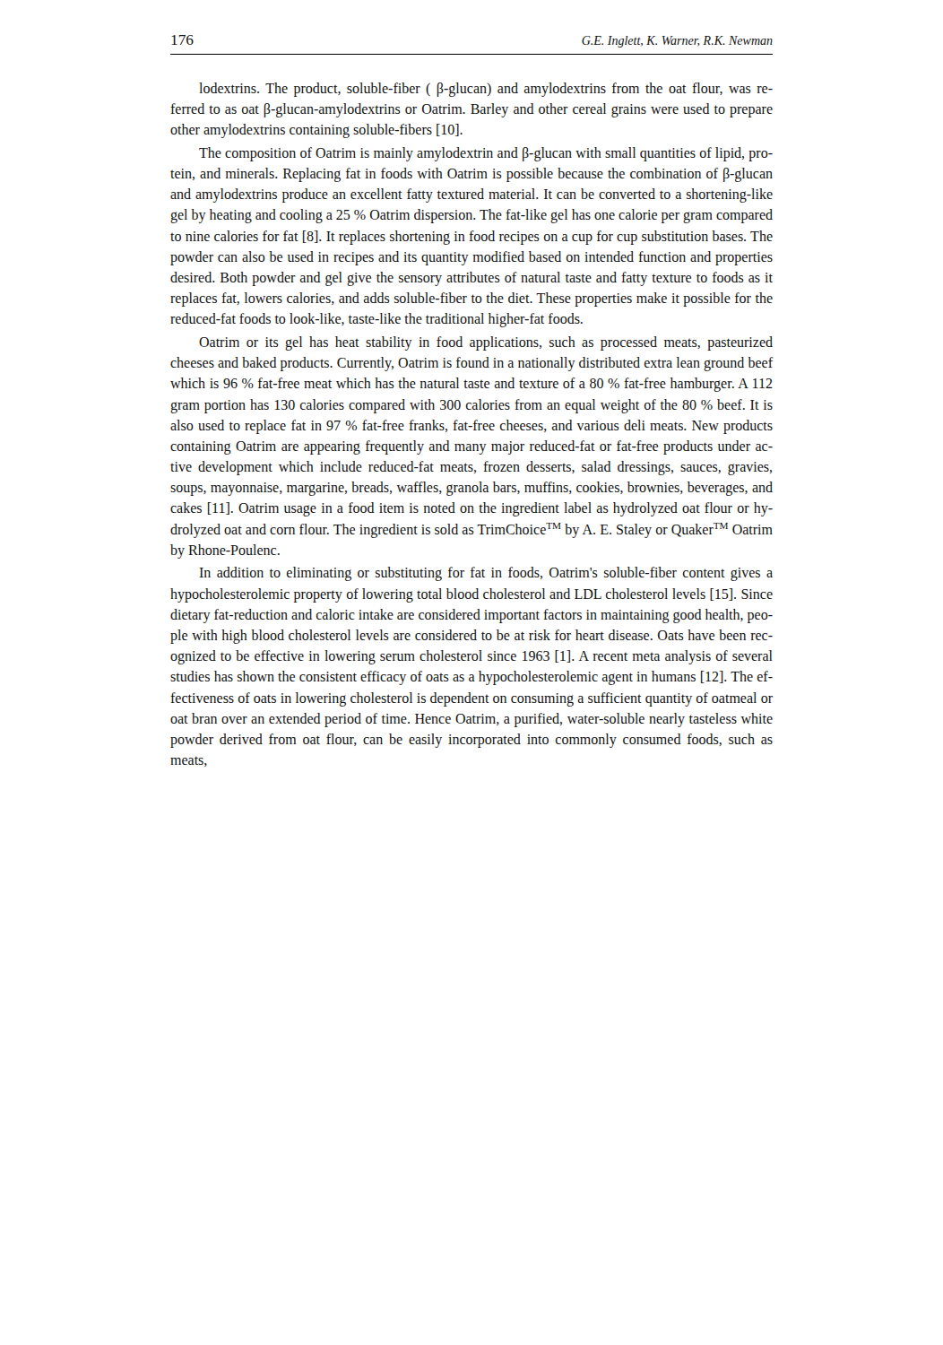176 G.E. Inglett, K. Warner, R.K. Newman
lodextrins. The product, soluble-fiber ( β-glucan) and amylodextrins from the oat flour, was referred to as oat β-glucan-amylodextrins or Oatrim. Barley and other cereal grains were used to prepare other amylodextrins containing soluble-fibers [10].
The composition of Oatrim is mainly amylodextrin and β-glucan with small quantities of lipid, protein, and minerals. Replacing fat in foods with Oatrim is possible because the combination of β-glucan and amylodextrins produce an excellent fatty textured material. It can be converted to a shortening-like gel by heating and cooling a 25 % Oatrim dispersion. The fat-like gel has one calorie per gram compared to nine calories for fat [8]. It replaces shortening in food recipes on a cup for cup substitution bases. The powder can also be used in recipes and its quantity modified based on intended function and properties desired. Both powder and gel give the sensory attributes of natural taste and fatty texture to foods as it replaces fat, lowers calories, and adds soluble-fiber to the diet. These properties make it possible for the reduced-fat foods to look-like, taste-like the traditional higher-fat foods.
Oatrim or its gel has heat stability in food applications, such as processed meats, pasteurized cheeses and baked products. Currently, Oatrim is found in a nationally distributed extra lean ground beef which is 96 % fat-free meat which has the natural taste and texture of a 80 % fat-free hamburger. A 112 gram portion has 130 calories compared with 300 calories from an equal weight of the 80 % beef. It is also used to replace fat in 97 % fat-free franks, fat-free cheeses, and various deli meats. New products containing Oatrim are appearing frequently and many major reduced-fat or fat-free products under active development which include reduced-fat meats, frozen desserts, salad dressings, sauces, gravies, soups, mayonnaise, margarine, breads, waffles, granola bars, muffins, cookies, brownies, beverages, and cakes [11]. Oatrim usage in a food item is noted on the ingredient label as hydrolyzed oat flour or hydrolyzed oat and corn flour. The ingredient is sold as TrimChoiceTM by A. E. Staley or QuakerTM Oatrim by Rhone-Poulenc.
In addition to eliminating or substituting for fat in foods, Oatrim's soluble-fiber content gives a hypocholesterolemic property of lowering total blood cholesterol and LDL cholesterol levels [15]. Since dietary fat-reduction and caloric intake are considered important factors in maintaining good health, people with high blood cholesterol levels are considered to be at risk for heart disease. Oats have been recognized to be effective in lowering serum cholesterol since 1963 [1]. A recent meta analysis of several studies has shown the consistent efficacy of oats as a hypocholesterolemic agent in humans [12]. The effectiveness of oats in lowering cholesterol is dependent on consuming a sufficient quantity of oatmeal or oat bran over an extended period of time. Hence Oatrim, a purified, water-soluble nearly tasteless white powder derived from oat flour, can be easily incorporated into commonly consumed foods, such as meats,